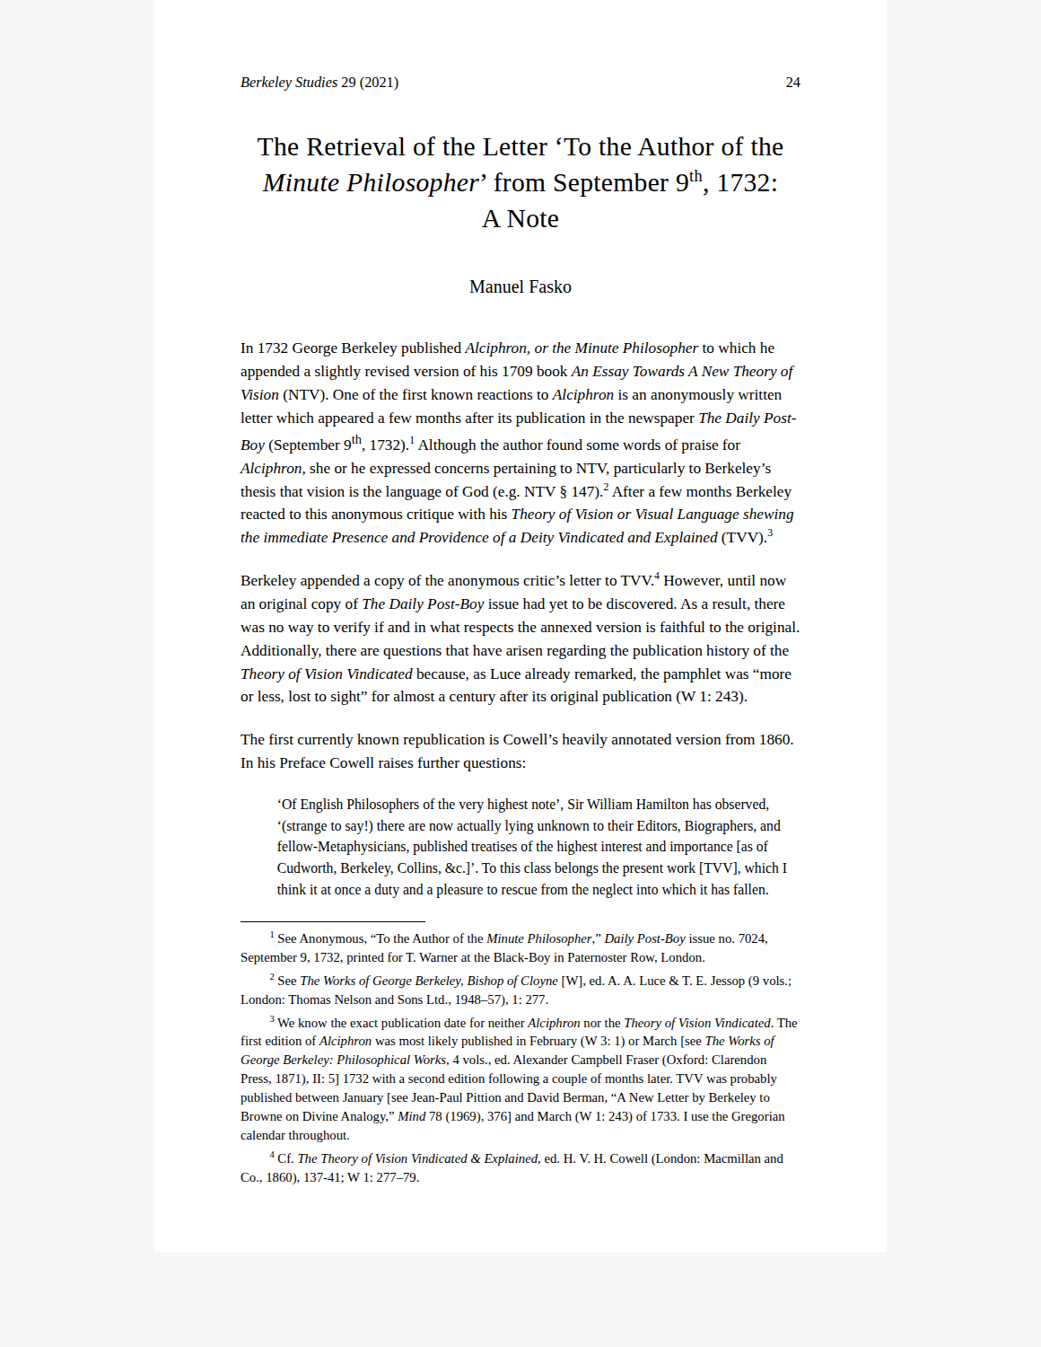Berkeley Studies 29 (2021) 24
The Retrieval of the Letter ‘To the Author of the
Minute Philosopher’ from September 9th, 1732:
A Note
Manuel Fasko
In 1732 George Berkeley published Alciphron, or the Minute Philosopher to which he appended a slightly revised version of his 1709 book An Essay Towards A New Theory of Vision (NTV). One of the first known reactions to Alciphron is an anonymously written letter which appeared a few months after its publication in the newspaper The Daily Post-Boy (September 9th, 1732).1 Although the author found some words of praise for Alciphron, she or he expressed concerns pertaining to NTV, particularly to Berkeley’s thesis that vision is the language of God (e.g. NTV § 147).2 After a few months Berkeley reacted to this anonymous critique with his Theory of Vision or Visual Language shewing the immediate Presence and Providence of a Deity Vindicated and Explained (TVV).3
Berkeley appended a copy of the anonymous critic’s letter to TVV.4 However, until now an original copy of The Daily Post-Boy issue had yet to be discovered. As a result, there was no way to verify if and in what respects the annexed version is faithful to the original. Additionally, there are questions that have arisen regarding the publication history of the Theory of Vision Vindicated because, as Luce already remarked, the pamphlet was “more or less, lost to sight” for almost a century after its original publication (W 1: 243).
The first currently known republication is Cowell’s heavily annotated version from 1860. In his Preface Cowell raises further questions:
‘Of English Philosophers of the very highest note’, Sir William Hamilton has observed, ‘(strange to say!) there are now actually lying unknown to their Editors, Biographers, and fellow-Metaphysicians, published treatises of the highest interest and importance [as of Cudworth, Berkeley, Collins, &c.]’. To this class belongs the present work [TVV], which I think it at once a duty and a pleasure to rescue from the neglect into which it has fallen.
1 See Anonymous, “To the Author of the Minute Philosopher,” Daily Post-Boy issue no. 7024, September 9, 1732, printed for T. Warner at the Black-Boy in Paternoster Row, London.
2 See The Works of George Berkeley, Bishop of Cloyne [W], ed. A. A. Luce & T. E. Jessop (9 vols.; London: Thomas Nelson and Sons Ltd., 1948–57), 1: 277.
3 We know the exact publication date for neither Alciphron nor the Theory of Vision Vindicated. The first edition of Alciphron was most likely published in February (W 3: 1) or March [see The Works of George Berkeley: Philosophical Works, 4 vols., ed. Alexander Campbell Fraser (Oxford: Clarendon Press, 1871), II: 5] 1732 with a second edition following a couple of months later. TVV was probably published between January [see Jean-Paul Pittion and David Berman, “A New Letter by Berkeley to Browne on Divine Analogy,” Mind 78 (1969), 376] and March (W 1: 243) of 1733. I use the Gregorian calendar throughout.
4 Cf. The Theory of Vision Vindicated & Explained, ed. H. V. H. Cowell (London: Macmillan and Co., 1860), 137-41; W 1: 277–79.